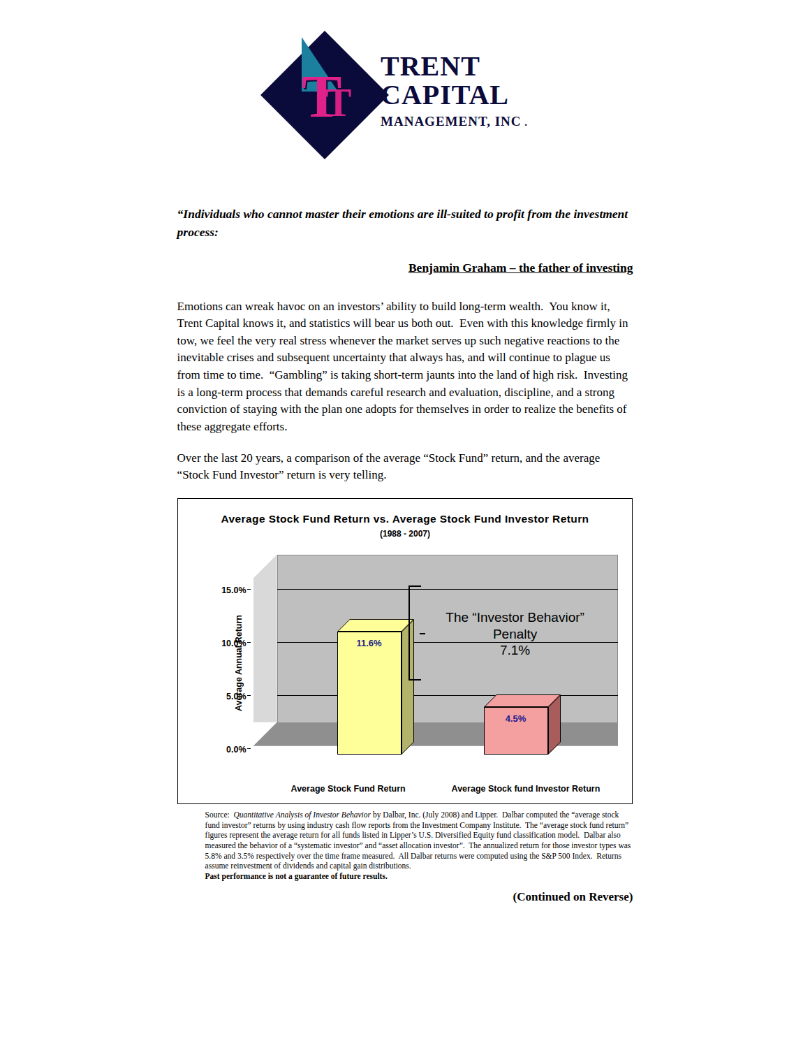T
T
TRENT
CAPITAL
MANAGEMENT, INC .
“Individuals who cannot master their emotions are ill-suited to profit from the investment process:
Benjamin Graham – the father of investing
Emotions can wreak havoc on an investors’ ability to build long-term wealth. You know it, Trent Capital knows it, and statistics will bear us both out. Even with this knowledge firmly in tow, we feel the very real stress whenever the market serves up such negative reactions to the inevitable crises and subsequent uncertainty that always has, and will continue to plague us from time to time. “Gambling” is taking short-term jaunts into the land of high risk. Investing is a long-term process that demands careful research and evaluation, discipline, and a strong conviction of staying with the plan one adopts for themselves in order to realize the benefits of these aggregate efforts.
Over the last 20 years, a comparison of the average “Stock Fund” return, and the average “Stock Fund Investor” return is very telling.
Average Stock Fund Return vs. Average Stock Fund Investor Return
(1988 - 2007)
Average Annual Return
15.0% 10.0% 5.0% 0.0%
11.6%
4.5%
The “Investor Behavior” Penalty
7.1%
Average Stock Fund Return Average Stock fund Investor Return
Source: Quantitative Analysis of Investor Behavior by Dalbar, Inc. (July 2008) and Lipper. Dalbar computed the “average stock fund investor” returns by using industry cash flow reports from the Investment Company Institute. The “average stock fund return” figures represent the average return for all funds listed in Lipper’s U.S. Diversified Equity fund classification model. Dalbar also measured the behavior of a “systematic investor” and “asset allocation investor”. The annualized return for those investor types was 5.8% and 3.5% respectively over the time frame measured. All Dalbar returns were computed using the S&P 500 Index. Returns assume reinvestment of dividends and capital gain distributions.
Past performance is not a guarantee of future results.
(Continued on Reverse)